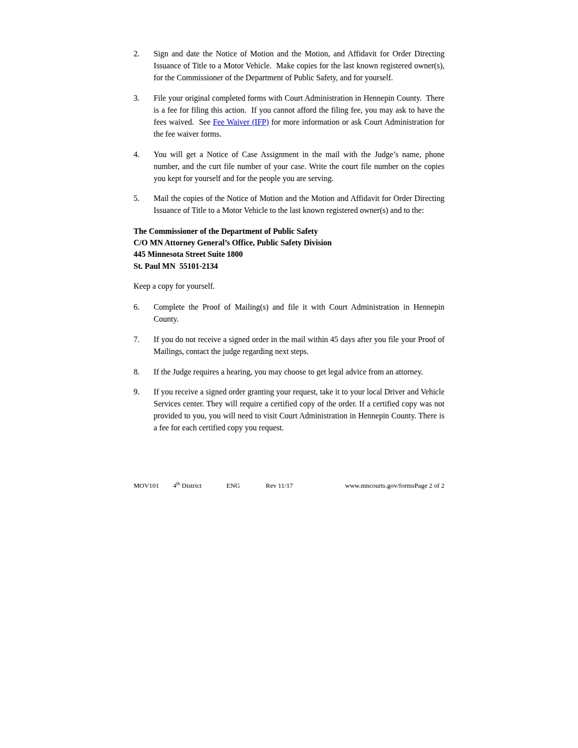2. Sign and date the Notice of Motion and the Motion, and Affidavit for Order Directing Issuance of Title to a Motor Vehicle. Make copies for the last known registered owner(s), for the Commissioner of the Department of Public Safety, and for yourself.
3. File your original completed forms with Court Administration in Hennepin County. There is a fee for filing this action. If you cannot afford the filing fee, you may ask to have the fees waived. See Fee Waiver (IFP) for more information or ask Court Administration for the fee waiver forms.
4. You will get a Notice of Case Assignment in the mail with the Judge’s name, phone number, and the curt file number of your case. Write the court file number on the copies you kept for yourself and for the people you are serving.
5. Mail the copies of the Notice of Motion and the Motion and Affidavit for Order Directing Issuance of Title to a Motor Vehicle to the last known registered owner(s) and to the:
The Commissioner of the Department of Public Safety
C/O MN Attorney General’s Office, Public Safety Division
445 Minnesota Street Suite 1800
St. Paul MN 55101-2134
Keep a copy for yourself.
6. Complete the Proof of Mailing(s) and file it with Court Administration in Hennepin County.
7. If you do not receive a signed order in the mail within 45 days after you file your Proof of Mailings, contact the judge regarding next steps.
8. If the Judge requires a hearing, you may choose to get legal advice from an attorney.
9. If you receive a signed order granting your request, take it to your local Driver and Vehicle Services center. They will require a certified copy of the order. If a certified copy was not provided to you, you will need to visit Court Administration in Hennepin County. There is a fee for each certified copy you request.
MOV101 4th District ENG Rev 11/17 www.mncourts.gov/forms Page 2 of 2